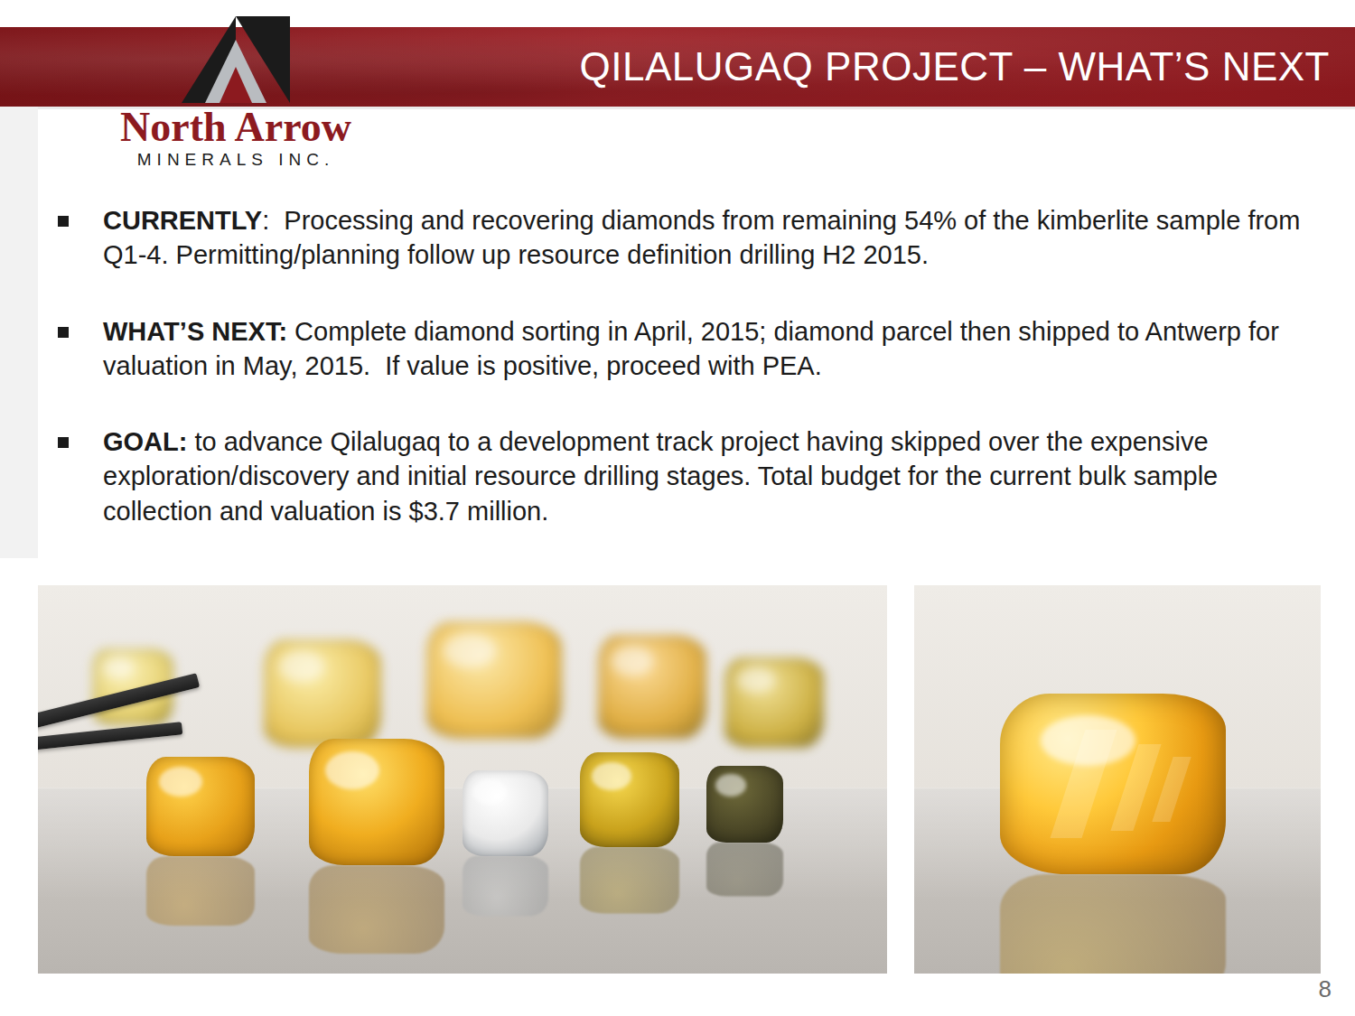QILALUGAQ PROJECT – WHAT’S NEXT
North Arrow
MINERALS INC.
CURRENTLY: Processing and recovering diamonds from remaining 54% of the kimberlite sample from Q1-4. Permitting/planning follow up resource definition drilling H2 2015.
WHAT’S NEXT: Complete diamond sorting in April, 2015; diamond parcel then shipped to Antwerp for valuation in May, 2015. If value is positive, proceed with PEA.
GOAL: to advance Qilalugaq to a development track project having skipped over the expensive exploration/discovery and initial resource drilling stages. Total budget for the current bulk sample collection and valuation is $3.7 million.
8